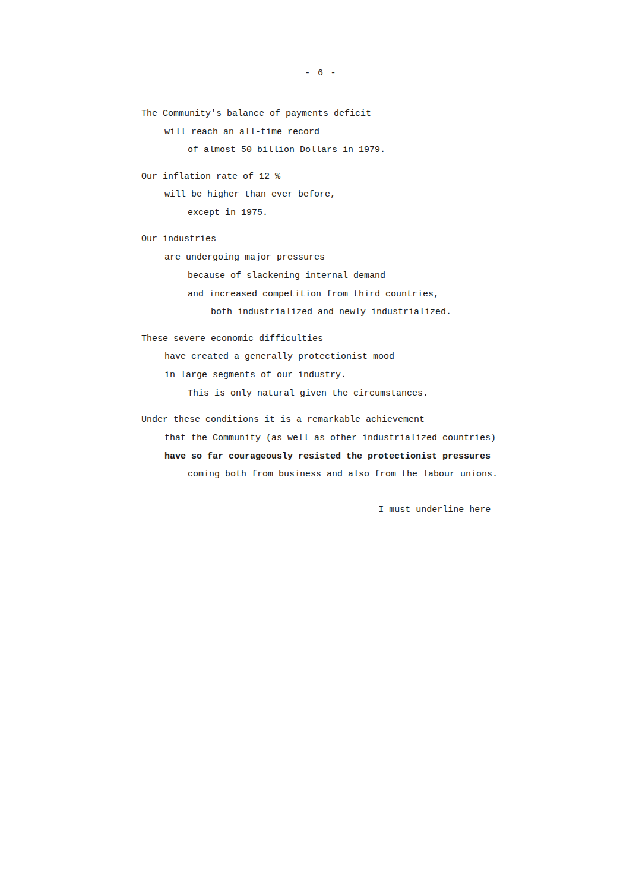- 6 -
The Community's balance of payments deficit
will reach an all-time record
of almost 50 billion Dollars in 1979.
Our inflation rate of 12 %
will be higher than ever before,
except in 1975.
Our industries
are undergoing major pressures
because of slackening internal demand
and increased competition from third countries,
both industrialized and newly industrialized.
These severe economic difficulties
have created a generally protectionist mood
in large segments of our industry.
This is only natural given the circumstances.
Under these conditions it is a remarkable achievement
that the Community (as well as other industrialized countries)
have so far courageously resisted the protectionist pressures
coming both from business and also from the labour unions.
I must underline here